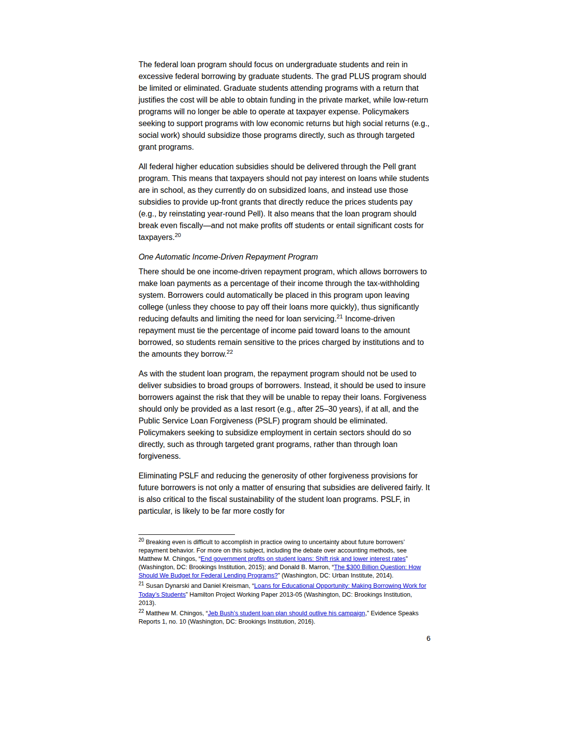The federal loan program should focus on undergraduate students and rein in excessive federal borrowing by graduate students. The grad PLUS program should be limited or eliminated. Graduate students attending programs with a return that justifies the cost will be able to obtain funding in the private market, while low-return programs will no longer be able to operate at taxpayer expense. Policymakers seeking to support programs with low economic returns but high social returns (e.g., social work) should subsidize those programs directly, such as through targeted grant programs.
All federal higher education subsidies should be delivered through the Pell grant program. This means that taxpayers should not pay interest on loans while students are in school, as they currently do on subsidized loans, and instead use those subsidies to provide up-front grants that directly reduce the prices students pay (e.g., by reinstating year-round Pell). It also means that the loan program should break even fiscally—and not make profits off students or entail significant costs for taxpayers.20
One Automatic Income-Driven Repayment Program
There should be one income-driven repayment program, which allows borrowers to make loan payments as a percentage of their income through the tax-withholding system. Borrowers could automatically be placed in this program upon leaving college (unless they choose to pay off their loans more quickly), thus significantly reducing defaults and limiting the need for loan servicing.21 Income-driven repayment must tie the percentage of income paid toward loans to the amount borrowed, so students remain sensitive to the prices charged by institutions and to the amounts they borrow.22
As with the student loan program, the repayment program should not be used to deliver subsidies to broad groups of borrowers. Instead, it should be used to insure borrowers against the risk that they will be unable to repay their loans. Forgiveness should only be provided as a last resort (e.g., after 25–30 years), if at all, and the Public Service Loan Forgiveness (PSLF) program should be eliminated. Policymakers seeking to subsidize employment in certain sectors should do so directly, such as through targeted grant programs, rather than through loan forgiveness.
Eliminating PSLF and reducing the generosity of other forgiveness provisions for future borrowers is not only a matter of ensuring that subsidies are delivered fairly. It is also critical to the fiscal sustainability of the student loan programs. PSLF, in particular, is likely to be far more costly for
20 Breaking even is difficult to accomplish in practice owing to uncertainty about future borrowers’ repayment behavior. For more on this subject, including the debate over accounting methods, see Matthew M. Chingos, “End government profits on student loans: Shift risk and lower interest rates” (Washington, DC: Brookings Institution, 2015); and Donald B. Marron, “The $300 Billion Question: How Should We Budget for Federal Lending Programs?” (Washington, DC: Urban Institute, 2014).
21 Susan Dynarski and Daniel Kreisman, “Loans for Educational Opportunity: Making Borrowing Work for Today’s Students” Hamilton Project Working Paper 2013-05 (Washington, DC: Brookings Institution, 2013).
22 Matthew M. Chingos, “Jeb Bush’s student loan plan should outlive his campaign,” Evidence Speaks Reports 1, no. 10 (Washington, DC: Brookings Institution, 2016).
6